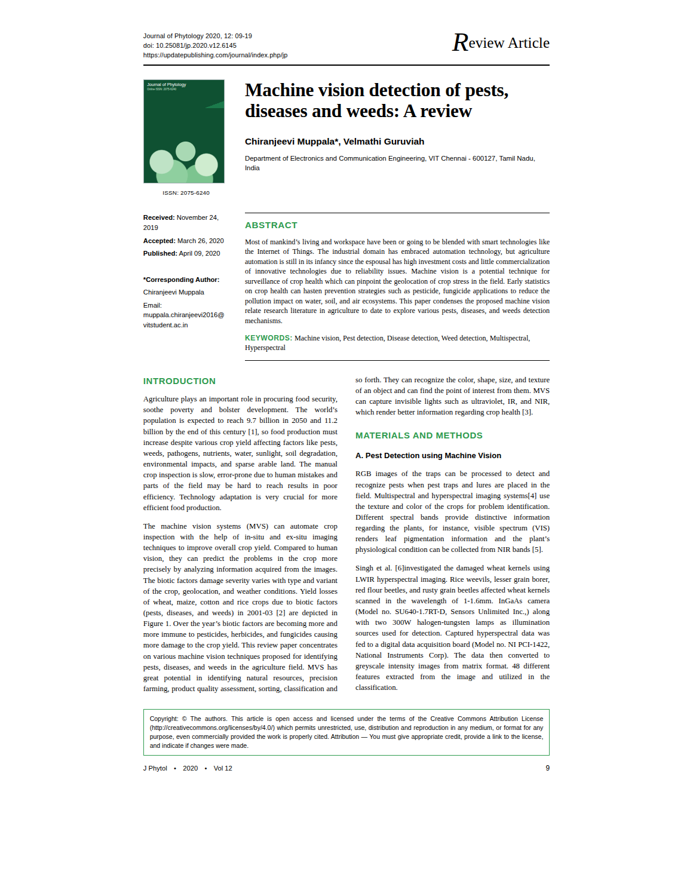Journal of Phytology 2020, 12: 09-19
doi: 10.25081/jp.2020.v12.6145
https://updatepublishing.com/journal/index.php/jp
Review Article
Journal of Phytology
Online ISSN: 2075-6240
ISSN: 2075-6240
Machine vision detection of pests, diseases and weeds: A review
Chiranjeevi Muppala*, Velmathi Guruviah
Department of Electronics and Communication Engineering, VIT Chennai - 600127, Tamil Nadu, India
Received: November 24, 2019
Accepted: March 26, 2020
Published: April 09, 2020
*Corresponding Author:
Chiranjeevi Muppala
Email: muppala.chiranjeevi2016@
vitstudent.ac.in
ABSTRACT
Most of mankind’s living and workspace have been or going to be blended with smart technologies like the Internet of Things. The industrial domain has embraced automation technology, but agriculture automation is still in its infancy since the espousal has high investment costs and little commercialization of innovative technologies due to reliability issues. Machine vision is a potential technique for surveillance of crop health which can pinpoint the geolocation of crop stress in the field. Early statistics on crop health can hasten prevention strategies such as pesticide, fungicide applications to reduce the pollution impact on water, soil, and air ecosystems. This paper condenses the proposed machine vision relate research literature in agriculture to date to explore various pests, diseases, and weeds detection mechanisms.
KEYWORDS: Machine vision, Pest detection, Disease detection, Weed detection, Multispectral, Hyperspectral
INTRODUCTION
Agriculture plays an important role in procuring food security, soothe poverty and bolster development. The world’s population is expected to reach 9.7 billion in 2050 and 11.2 billion by the end of this century [1], so food production must increase despite various crop yield affecting factors like pests, weeds, pathogens, nutrients, water, sunlight, soil degradation, environmental impacts, and sparse arable land. The manual crop inspection is slow, error-prone due to human mistakes and parts of the field may be hard to reach results in poor efficiency. Technology adaptation is very crucial for more efficient food production.
The machine vision systems (MVS) can automate crop inspection with the help of in-situ and ex-situ imaging techniques to improve overall crop yield. Compared to human vision, they can predict the problems in the crop more precisely by analyzing information acquired from the images. The biotic factors damage severity varies with type and variant of the crop, geolocation, and weather conditions. Yield losses of wheat, maize, cotton and rice crops due to biotic factors (pests, diseases, and weeds) in 2001-03 [2] are depicted in Figure 1. Over the year’s biotic factors are becoming more and more immune to pesticides, herbicides, and fungicides causing more damage to the crop yield. This review paper concentrates on various machine vision techniques proposed for identifying pests, diseases, and weeds in the agriculture field. MVS has great potential in identifying natural resources, precision farming, product quality assessment, sorting, classification and so forth. They can recognize the color, shape, size, and texture of an object and can find the point of interest from them. MVS can capture invisible lights such as ultraviolet, IR, and NIR, which render better information regarding crop health [3].
MATERIALS AND METHODS
A. Pest Detection using Machine Vision
RGB images of the traps can be processed to detect and recognize pests when pest traps and lures are placed in the field. Multispectral and hyperspectral imaging systems[4] use the texture and color of the crops for problem identification. Different spectral bands provide distinctive information regarding the plants, for instance, visible spectrum (VIS) renders leaf pigmentation information and the plant’s physiological condition can be collected from NIR bands [5].
Singh et al. [6]investigated the damaged wheat kernels using LWIR hyperspectral imaging. Rice weevils, lesser grain borer, red flour beetles, and rusty grain beetles affected wheat kernels scanned in the wavelength of 1-1.6mm. InGaAs camera (Model no. SU640-1.7RT-D, Sensors Unlimited Inc.,) along with two 300W halogen-tungsten lamps as illumination sources used for detection. Captured hyperspectral data was fed to a digital data acquisition board (Model no. NI PCI-1422, National Instruments Corp). The data then converted to greyscale intensity images from matrix format. 48 different features extracted from the image and utilized in the classification.
Copyright: © The authors. This article is open access and licensed under the terms of the Creative Commons Attribution License (http://creativecommons.org/licenses/by/4.0/) which permits unrestricted, use, distribution and reproduction in any medium, or format for any purpose, even commercially provided the work is properly cited. Attribution — You must give appropriate credit, provide a link to the license, and indicate if changes were made.
J Phytol•2020•Vol 12
9